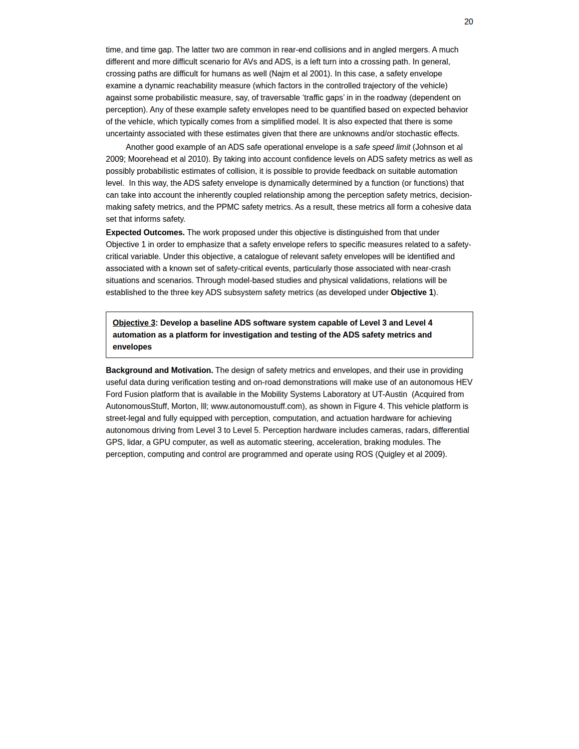20
time, and time gap. The latter two are common in rear-end collisions and in angled mergers. A much different and more difficult scenario for AVs and ADS, is a left turn into a crossing path. In general, crossing paths are difficult for humans as well (Najm et al 2001). In this case, a safety envelope examine a dynamic reachability measure (which factors in the controlled trajectory of the vehicle) against some probabilistic measure, say, of traversable ‘traffic gaps’ in in the roadway (dependent on perception). Any of these example safety envelopes need to be quantified based on expected behavior of the vehicle, which typically comes from a simplified model. It is also expected that there is some uncertainty associated with these estimates given that there are unknowns and/or stochastic effects.
Another good example of an ADS safe operational envelope is a safe speed limit (Johnson et al 2009; Moorehead et al 2010). By taking into account confidence levels on ADS safety metrics as well as possibly probabilistic estimates of collision, it is possible to provide feedback on suitable automation level. In this way, the ADS safety envelope is dynamically determined by a function (or functions) that can take into account the inherently coupled relationship among the perception safety metrics, decision-making safety metrics, and the PPMC safety metrics. As a result, these metrics all form a cohesive data set that informs safety.
Expected Outcomes. The work proposed under this objective is distinguished from that under Objective 1 in order to emphasize that a safety envelope refers to specific measures related to a safety-critical variable. Under this objective, a catalogue of relevant safety envelopes will be identified and associated with a known set of safety-critical events, particularly those associated with near-crash situations and scenarios. Through model-based studies and physical validations, relations will be established to the three key ADS subsystem safety metrics (as developed under Objective 1).
Objective 3: Develop a baseline ADS software system capable of Level 3 and Level 4 automation as a platform for investigation and testing of the ADS safety metrics and envelopes
Background and Motivation. The design of safety metrics and envelopes, and their use in providing useful data during verification testing and on-road demonstrations will make use of an autonomous HEV Ford Fusion platform that is available in the Mobility Systems Laboratory at UT-Austin (Acquired from AutonomousStuff, Morton, Ill; www.autonomoustuff.com), as shown in Figure 4. This vehicle platform is street-legal and fully equipped with perception, computation, and actuation hardware for achieving autonomous driving from Level 3 to Level 5. Perception hardware includes cameras, radars, differential GPS, lidar, a GPU computer, as well as automatic steering, acceleration, braking modules. The perception, computing and control are programmed and operate using ROS (Quigley et al 2009).